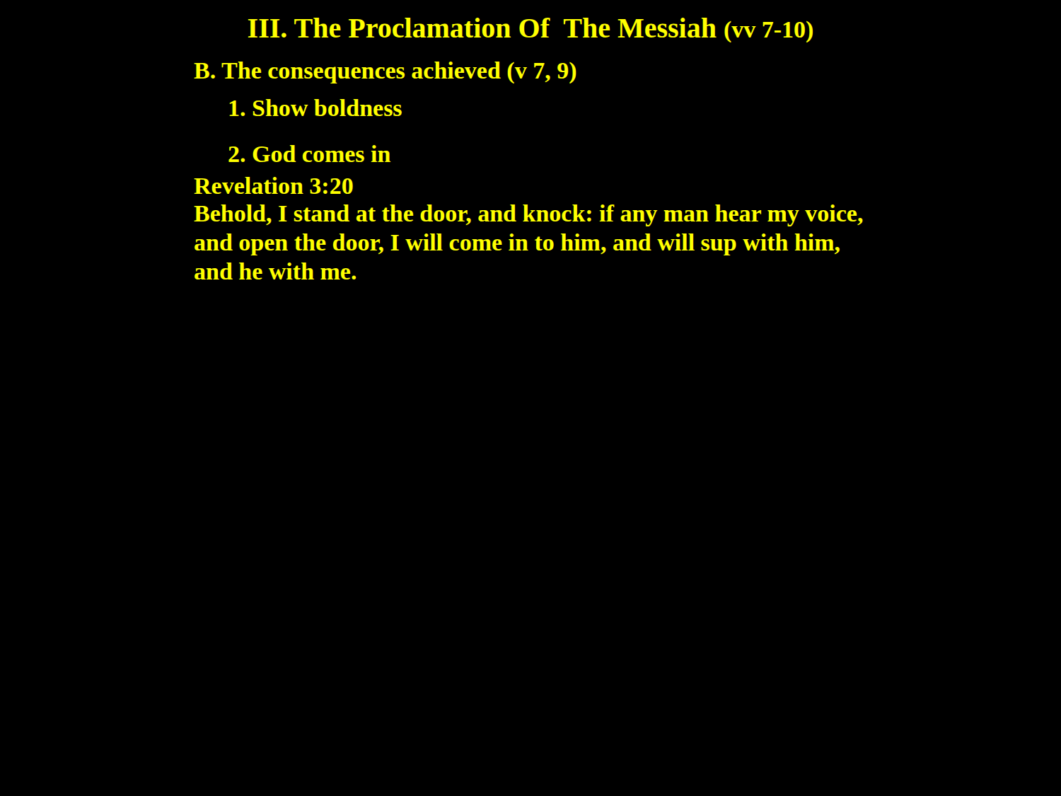III. The Proclamation Of The Messiah (vv 7-10)
B. The consequences achieved (v 7, 9)
1. Show boldness
2. God comes in
Revelation 3:20
Behold, I stand at the door, and knock: if any man hear my voice, and open the door, I will come in to him, and will sup with him, and he with me.